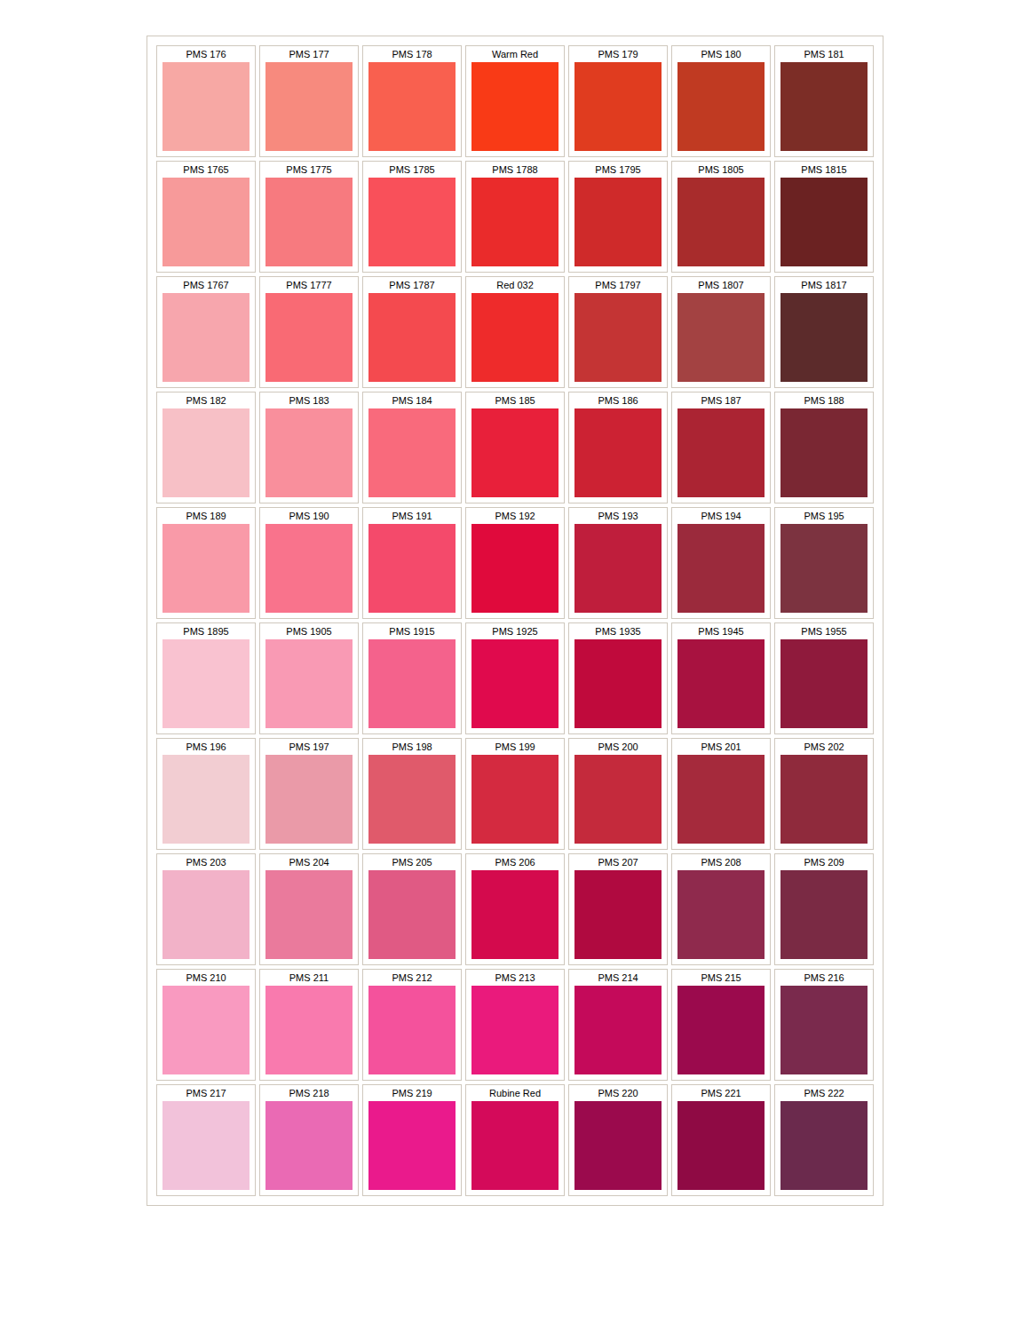| PMS 176 | PMS 177 | PMS 178 | Warm Red | PMS 179 | PMS 180 | PMS 181 |
| PMS 1765 | PMS 1775 | PMS 1785 | PMS 1788 | PMS 1795 | PMS 1805 | PMS 1815 |
| PMS 1767 | PMS 1777 | PMS 1787 | Red 032 | PMS 1797 | PMS 1807 | PMS 1817 |
| PMS 182 | PMS 183 | PMS 184 | PMS 185 | PMS 186 | PMS 187 | PMS 188 |
| PMS 189 | PMS 190 | PMS 191 | PMS 192 | PMS 193 | PMS 194 | PMS 195 |
| PMS 1895 | PMS 1905 | PMS 1915 | PMS 1925 | PMS 1935 | PMS 1945 | PMS 1955 |
| PMS 196 | PMS 197 | PMS 198 | PMS 199 | PMS 200 | PMS 201 | PMS 202 |
| PMS 203 | PMS 204 | PMS 205 | PMS 206 | PMS 207 | PMS 208 | PMS 209 |
| PMS 210 | PMS 211 | PMS 212 | PMS 213 | PMS 214 | PMS 215 | PMS 216 |
| PMS 217 | PMS 218 | PMS 219 | Rubine Red | PMS 220 | PMS 221 | PMS 222 |